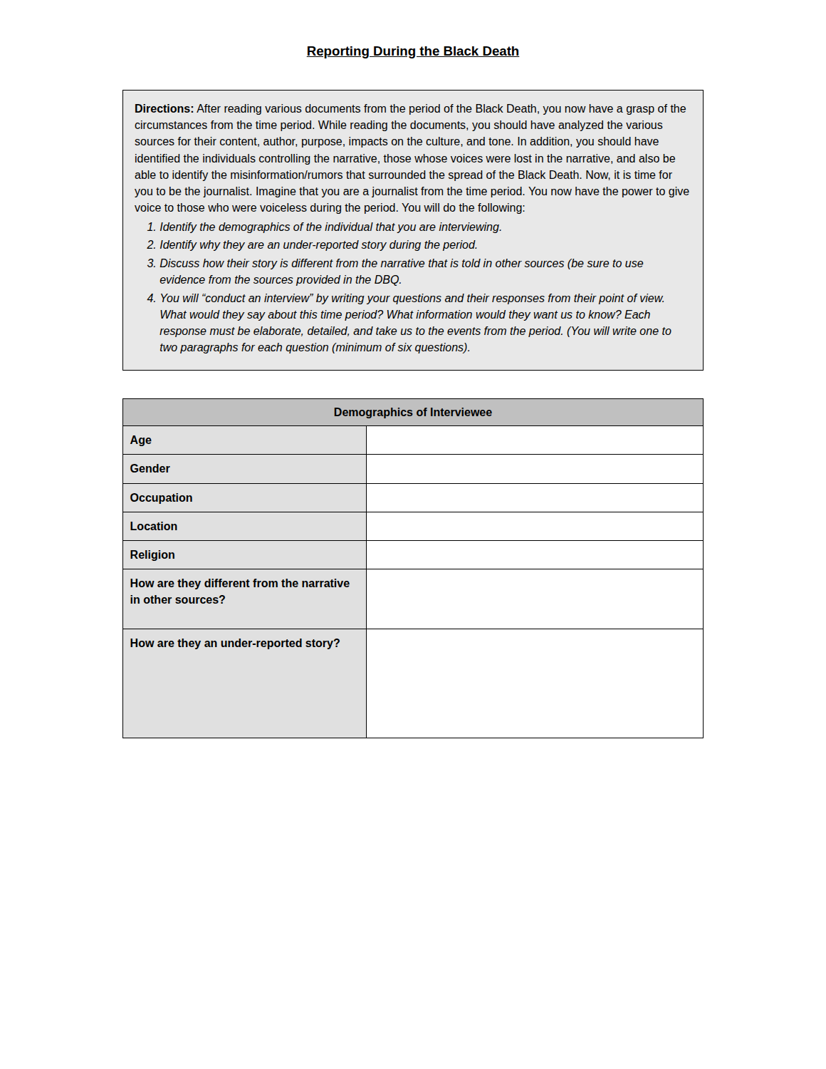Reporting During the Black Death
Directions: After reading various documents from the period of the Black Death, you now have a grasp of the circumstances from the time period. While reading the documents, you should have analyzed the various sources for their content, author, purpose, impacts on the culture, and tone. In addition, you should have identified the individuals controlling the narrative, those whose voices were lost in the narrative, and also be able to identify the misinformation/rumors that surrounded the spread of the Black Death. Now, it is time for you to be the journalist. Imagine that you are a journalist from the time period. You now have the power to give voice to those who were voiceless during the period. You will do the following:
Identify the demographics of the individual that you are interviewing.
Identify why they are an under-reported story during the period.
Discuss how their story is different from the narrative that is told in other sources (be sure to use evidence from the sources provided in the DBQ.
You will “conduct an interview” by writing your questions and their responses from their point of view. What would they say about this time period? What information would they want us to know? Each response must be elaborate, detailed, and take us to the events from the period. (You will write one to two paragraphs for each question (minimum of six questions).
Demographics of Interviewee
| Age | |
| Gender | |
| Occupation | |
| Location | |
| Religion | |
| How are they different from the narrative in other sources? | |
| How are they an under-reported story? | |